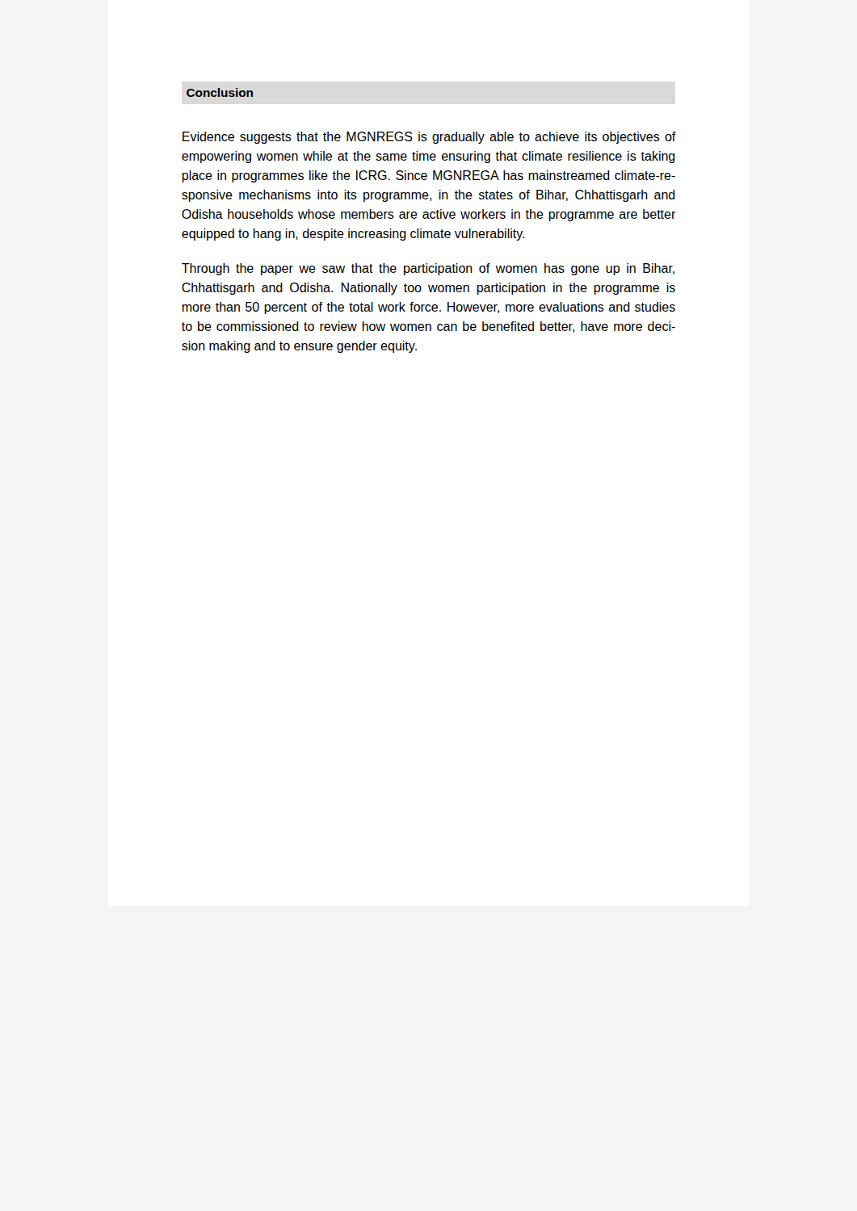Conclusion
Evidence suggests that the MGNREGS is gradually able to achieve its objectives of empowering women while at the same time ensuring that climate resilience is taking place in programmes like the ICRG. Since MGNREGA has mainstreamed climate-responsive mechanisms into its programme, in the states of Bihar, Chhattisgarh and Odisha households whose members are active workers in the programme are better equipped to hang in, despite increasing climate vulnerability.
Through the paper we saw that the participation of women has gone up in Bihar, Chhattisgarh and Odisha. Nationally too women participation in the programme is more than 50 percent of the total work force. However, more evaluations and studies to be commissioned to review how women can be benefited better, have more decision making and to ensure gender equity.